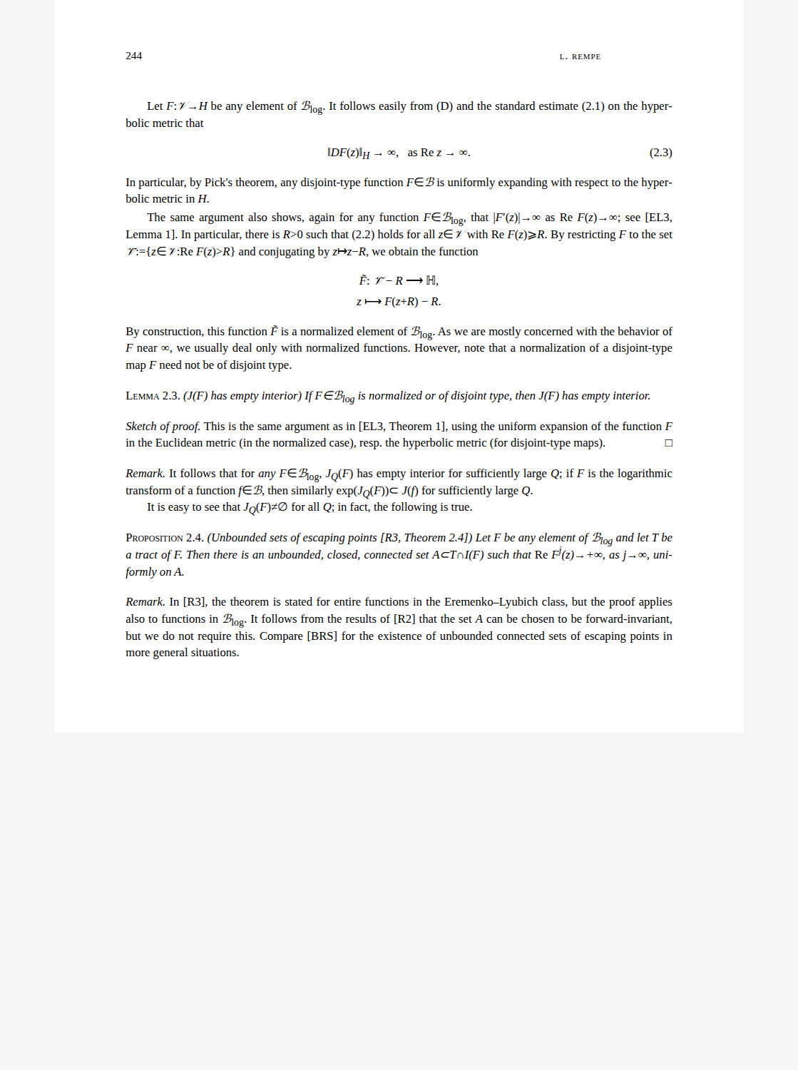244 l. rempe
Let F:𝒱→H be any element of ℬlog. It follows easily from (D) and the standard estimate (2.1) on the hyperbolic metric that
‖DF(z)‖H → ∞, as Re z → ∞.(2.3)
In particular, by Pick's theorem, any disjoint-type function F∈ℬ is uniformly expanding with respect to the hyperbolic metric in H.
The same argument also shows, again for any function F∈ℬlog, that |F′(z)|→∞ as Re F(z)→∞; see [EL3, Lemma 1]. In particular, there is R>0 such that (2.2) holds for all z∈𝒱 with Re F(z)⩾R. By restricting F to the set 𝒱̃:={z∈𝒱:Re F(z)>R} and conjugating by z↦z−R, we obtain the function
F̃: 𝒱̃ − R ⟶ ℍ, z ⟼ F(z+R) − R.
By construction, this function F̃ is a normalized element of ℬlog. As we are mostly concerned with the behavior of F near ∞, we usually deal only with normalized functions. However, note that a normalization of a disjoint-type map F need not be of disjoint type.
Lemma 2.3. (J(F) has empty interior) If F∈ℬlog is normalized or of disjoint type, then J(F) has empty interior.
Sketch of proof. This is the same argument as in [EL3, Theorem 1], using the uniform expansion of the function F in the Euclidean metric (in the normalized case), resp. the hyperbolic metric (for disjoint-type maps). □
Remark. It follows that for any F∈ℬlog, JQ(F) has empty interior for sufficiently large Q; if F is the logarithmic transform of a function f∈ℬ, then similarly exp(JQ(F))⊂ J(f) for sufficiently large Q.
It is easy to see that JQ(F)≠∅ for all Q; in fact, the following is true.
Proposition 2.4. (Unbounded sets of escaping points [R3, Theorem 2.4]) Let F be any element of ℬlog and let T be a tract of F. Then there is an unbounded, closed, connected set A⊂T∩I(F) such that Re Fj(z)→+∞, as j→∞, uniformly on A.
Remark. In [R3], the theorem is stated for entire functions in the Eremenko–Lyubich class, but the proof applies also to functions in ℬlog. It follows from the results of [R2] that the set A can be chosen to be forward-invariant, but we do not require this. Compare [BRS] for the existence of unbounded connected sets of escaping points in more general situations.